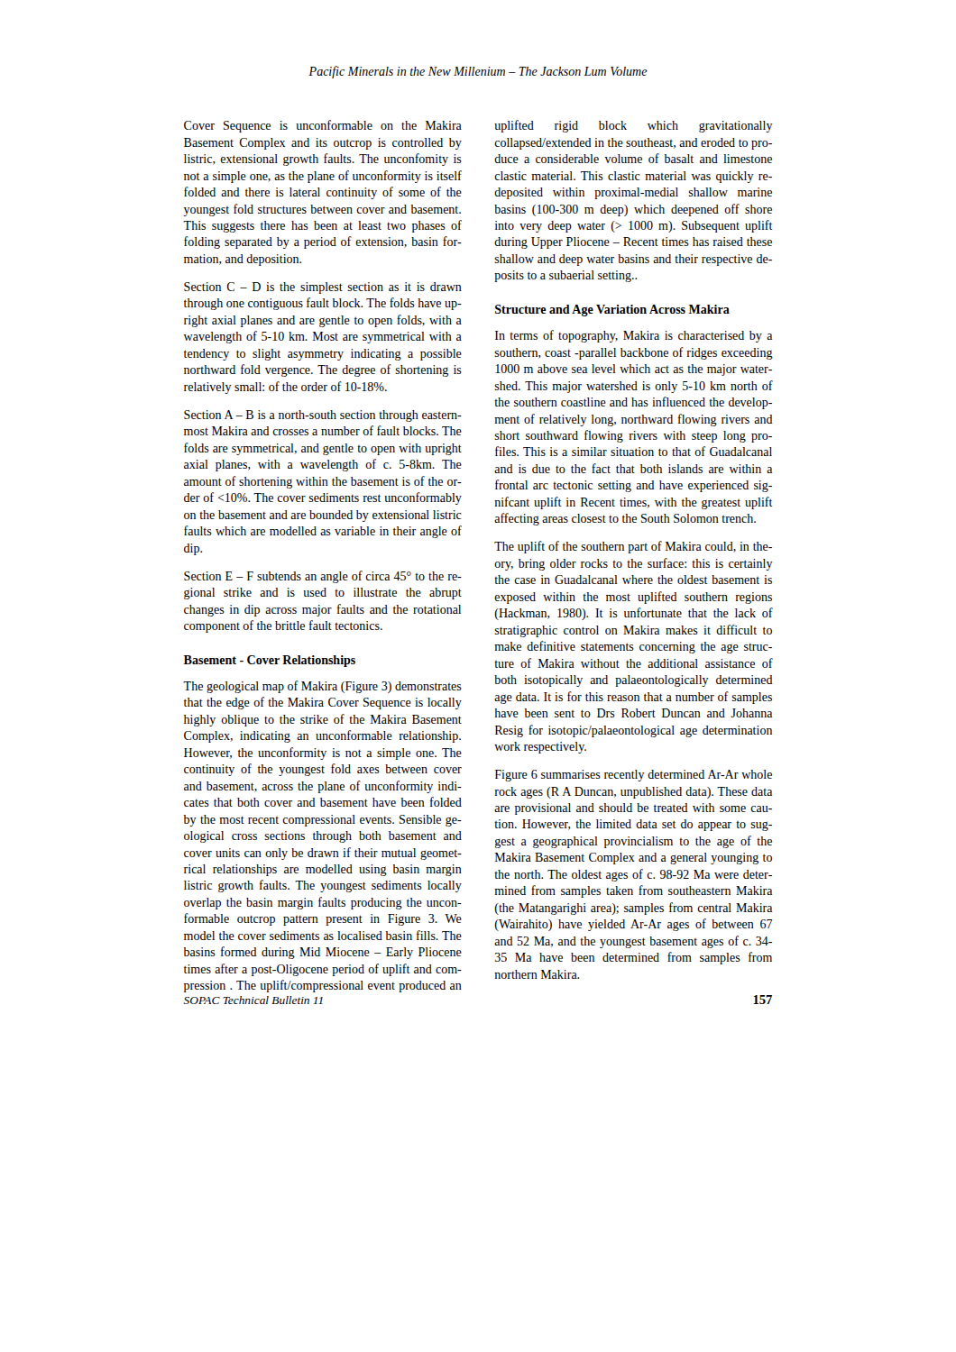Pacific Minerals in the New Millenium – The Jackson Lum Volume
Cover Sequence is unconformable on the Makira Basement Complex and its outcrop is controlled by listric, extensional growth faults. The unconfomity is not a simple one, as the plane of unconformity is itself folded and there is lateral continuity of some of the youngest fold structures between cover and basement. This suggests there has been at least two phases of folding separated by a period of extension, basin formation, and deposition.
Section C – D is the simplest section as it is drawn through one contiguous fault block. The folds have upright axial planes and are gentle to open folds, with a wavelength of 5-10 km. Most are symmetrical with a tendency to slight asymmetry indicating a possible northward fold vergence. The degree of shortening is relatively small: of the order of 10-18%.
Section A – B is a north-south section through easternmost Makira and crosses a number of fault blocks. The folds are symmetrical, and gentle to open with upright axial planes, with a wavelength of c. 5-8km. The amount of shortening within the basement is of the order of <10%. The cover sediments rest unconformably on the basement and are bounded by extensional listric faults which are modelled as variable in their angle of dip.
Section E – F subtends an angle of circa 45° to the regional strike and is used to illustrate the abrupt changes in dip across major faults and the rotational component of the brittle fault tectonics.
Basement - Cover Relationships
The geological map of Makira (Figure 3) demonstrates that the edge of the Makira Cover Sequence is locally highly oblique to the strike of the Makira Basement Complex, indicating an unconformable relationship. However, the unconformity is not a simple one. The continuity of the youngest fold axes between cover and basement, across the plane of unconformity indicates that both cover and basement have been folded by the most recent compressional events. Sensible geological cross sections through both basement and cover units can only be drawn if their mutual geometrical relationships are modelled using basin margin listric growth faults. The youngest sediments locally overlap the basin margin faults producing the unconformable outcrop pattern present in Figure 3. We model the cover sediments as localised basin fills. The basins formed during Mid Miocene – Early Pliocene times after a post-Oligocene period of uplift and compression . The uplift/compressional event produced an uplifted rigid block which gravitationally collapsed/extended in the southeast, and eroded to produce a considerable volume of basalt and limestone clastic material. This clastic material was quickly redeposited within proximal-medial shallow marine basins (100-300 m deep) which deepened off shore into very deep water (> 1000 m). Subsequent uplift during Upper Pliocene – Recent times has raised these shallow and deep water basins and their respective deposits to a subaerial setting..
Structure and Age Variation Across Makira
In terms of topography, Makira is characterised by a southern, coast -parallel backbone of ridges exceeding 1000 m above sea level which act as the major watershed. This major watershed is only 5-10 km north of the southern coastline and has influenced the development of relatively long, northward flowing rivers and short southward flowing rivers with steep long profiles. This is a similar situation to that of Guadalcanal and is due to the fact that both islands are within a frontal arc tectonic setting and have experienced signifcant uplift in Recent times, with the greatest uplift affecting areas closest to the South Solomon trench.
The uplift of the southern part of Makira could, in theory, bring older rocks to the surface: this is certainly the case in Guadalcanal where the oldest basement is exposed within the most uplifted southern regions (Hackman, 1980). It is unfortunate that the lack of stratigraphic control on Makira makes it difficult to make definitive statements concerning the age structure of Makira without the additional assistance of both isotopically and palaeontologically determined age data. It is for this reason that a number of samples have been sent to Drs Robert Duncan and Johanna Resig for isotopic/palaeontological age determination work respectively.
Figure 6 summarises recently determined Ar-Ar whole rock ages (R A Duncan, unpublished data). These data are provisional and should be treated with some caution. However, the limited data set do appear to suggest a geographical provincialism to the age of the Makira Basement Complex and a general younging to the north. The oldest ages of c. 98-92 Ma were determined from samples taken from southeastern Makira (the Matangarighi area); samples from central Makira (Wairahito) have yielded Ar-Ar ages of between 67 and 52 Ma, and the youngest basement ages of c. 34-35 Ma have been determined from samples from northern Makira.
SOPAC Technical Bulletin 11 157